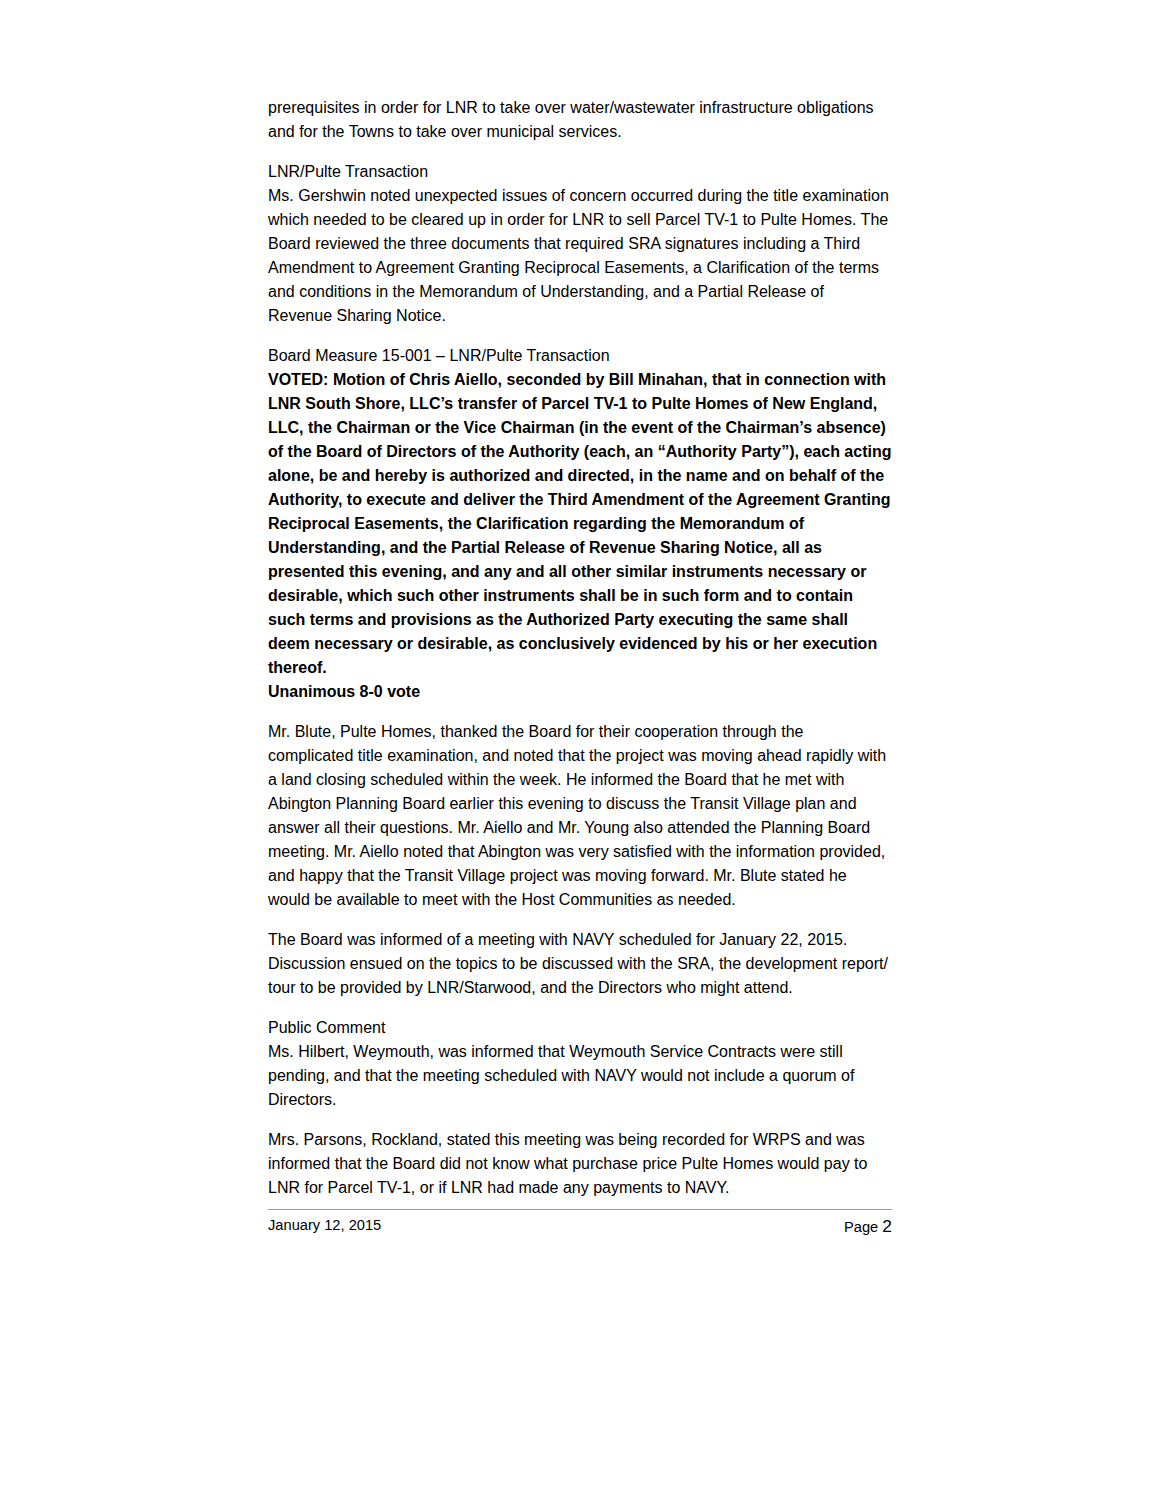prerequisites in order for LNR to take over water/wastewater infrastructure obligations and for the Towns to take over municipal services.
LNR/Pulte Transaction
Ms. Gershwin noted unexpected issues of concern occurred during the title examination which needed to be cleared up in order for LNR to sell Parcel TV-1 to Pulte Homes. The Board reviewed the three documents that required SRA signatures including a Third Amendment to Agreement Granting Reciprocal Easements, a Clarification of the terms and conditions in the Memorandum of Understanding, and a Partial Release of Revenue Sharing Notice.
Board Measure 15-001 – LNR/Pulte Transaction
VOTED: Motion of Chris Aiello, seconded by Bill Minahan, that in connection with LNR South Shore, LLC’s transfer of Parcel TV-1 to Pulte Homes of New England, LLC, the Chairman or the Vice Chairman (in the event of the Chairman’s absence) of the Board of Directors of the Authority (each, an “Authority Party”), each acting alone, be and hereby is authorized and directed, in the name and on behalf of the Authority, to execute and deliver the Third Amendment of the Agreement Granting Reciprocal Easements, the Clarification regarding the Memorandum of Understanding, and the Partial Release of Revenue Sharing Notice, all as presented this evening, and any and all other similar instruments necessary or desirable, which such other instruments shall be in such form and to contain such terms and provisions as the Authorized Party executing the same shall deem necessary or desirable, as conclusively evidenced by his or her execution thereof.
Unanimous 8-0 vote
Mr. Blute, Pulte Homes, thanked the Board for their cooperation through the complicated title examination, and noted that the project was moving ahead rapidly with a land closing scheduled within the week. He informed the Board that he met with Abington Planning Board earlier this evening to discuss the Transit Village plan and answer all their questions. Mr. Aiello and Mr. Young also attended the Planning Board meeting. Mr. Aiello noted that Abington was very satisfied with the information provided, and happy that the Transit Village project was moving forward. Mr. Blute stated he would be available to meet with the Host Communities as needed.
The Board was informed of a meeting with NAVY scheduled for January 22, 2015. Discussion ensued on the topics to be discussed with the SRA, the development report/ tour to be provided by LNR/Starwood, and the Directors who might attend.
Public Comment
Ms. Hilbert, Weymouth, was informed that Weymouth Service Contracts were still pending, and that the meeting scheduled with NAVY would not include a quorum of Directors.
Mrs. Parsons, Rockland, stated this meeting was being recorded for WRPS and was informed that the Board did not know what purchase price Pulte Homes would pay to LNR for Parcel TV-1, or if LNR had made any payments to NAVY.
January 12, 2015 Page 2